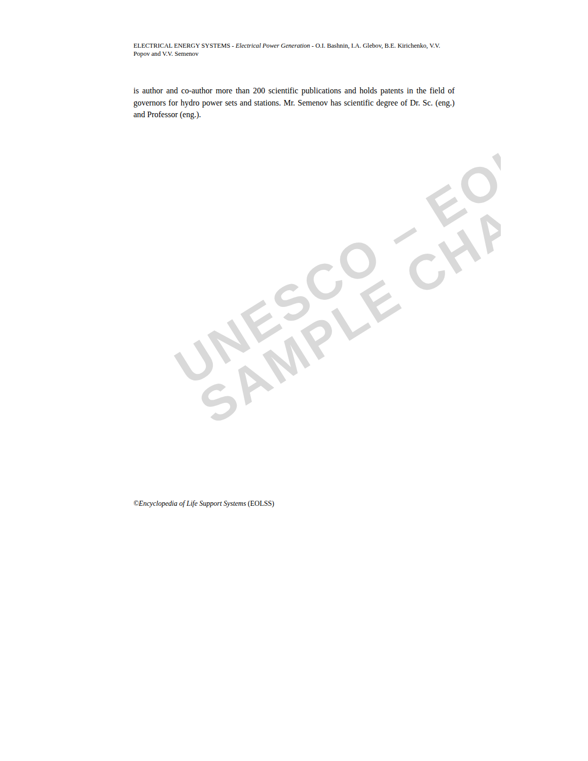UNESCO – EOLSS
SAMPLE CHAPTERS
ELECTRICAL ENERGY SYSTEMS - Electrical Power Generation - O.I. Bashnin, I.A. Glebov, B.E. Kirichenko, V.V. Popov and V.V. Semenov
is author and co-author more than 200 scientific publications and holds patents in the field of governors for hydro power sets and stations. Mr. Semenov has scientific degree of Dr. Sc. (eng.) and Professor (eng.).
©Encyclopedia of Life Support Systems (EOLSS)